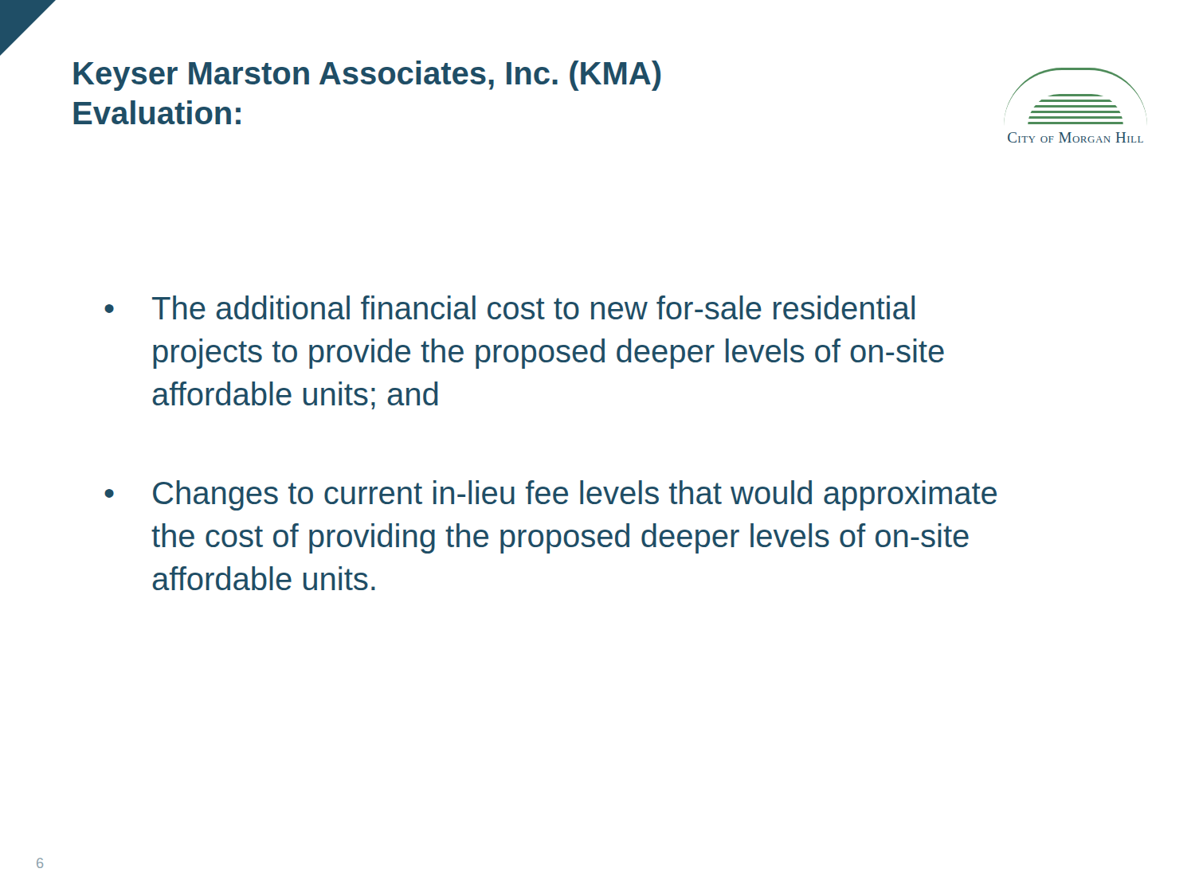Keyser Marston Associates, Inc. (KMA)
Evaluation:
City of Morgan Hill
The additional financial cost to new for-sale residential projects to provide the proposed deeper levels of on-site affordable units; and
Changes to current in-lieu fee levels that would approximate the cost of providing the proposed deeper levels of on-site affordable units.
6